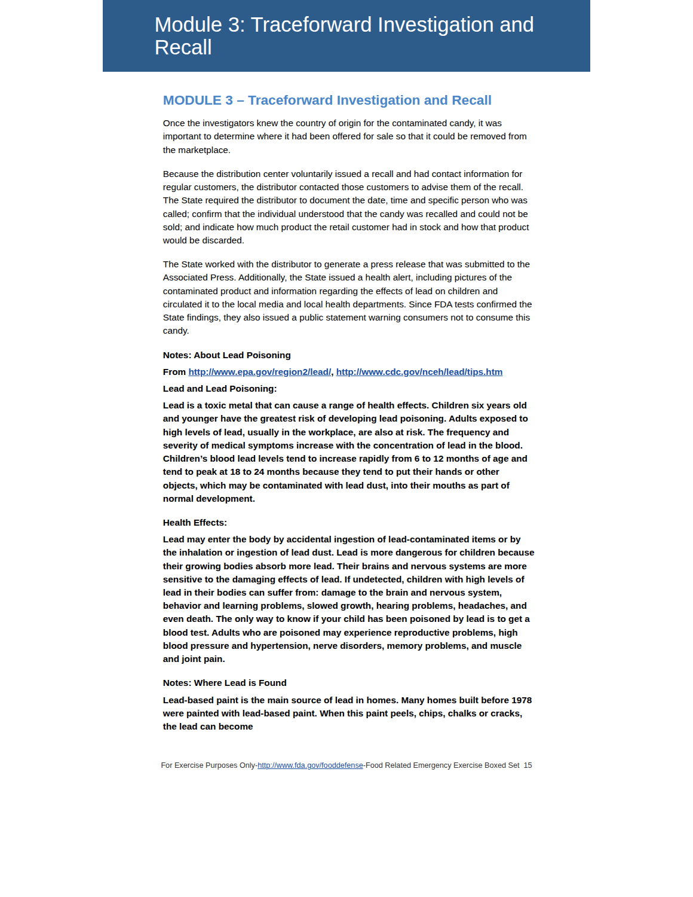Module 3: Traceforward Investigation and Recall
MODULE 3 – Traceforward Investigation and Recall
Once the investigators knew the country of origin for the contaminated candy, it was important to determine where it had been offered for sale so that it could be removed from the marketplace.
Because the distribution center voluntarily issued a recall and had contact information for regular customers, the distributor contacted those customers to advise them of the recall. The State required the distributor to document the date, time and specific person who was called; confirm that the individual understood that the candy was recalled and could not be sold; and indicate how much product the retail customer had in stock and how that product would be discarded.
The State worked with the distributor to generate a press release that was submitted to the Associated Press. Additionally, the State issued a health alert, including pictures of the contaminated product and information regarding the effects of lead on children and circulated it to the local media and local health departments. Since FDA tests confirmed the State findings, they also issued a public statement warning consumers not to consume this candy.
Notes: About Lead Poisoning
From http://www.epa.gov/region2/lead/, http://www.cdc.gov/nceh/lead/tips.htm
Lead and Lead Poisoning:
Lead is a toxic metal that can cause a range of health effects. Children six years old and younger have the greatest risk of developing lead poisoning. Adults exposed to high levels of lead, usually in the workplace, are also at risk. The frequency and severity of medical symptoms increase with the concentration of lead in the blood. Children’s blood lead levels tend to increase rapidly from 6 to 12 months of age and tend to peak at 18 to 24 months because they tend to put their hands or other objects, which may be contaminated with lead dust, into their mouths as part of normal development.
Health Effects:
Lead may enter the body by accidental ingestion of lead-contaminated items or by the inhalation or ingestion of lead dust. Lead is more dangerous for children because their growing bodies absorb more lead. Their brains and nervous systems are more sensitive to the damaging effects of lead. If undetected, children with high levels of lead in their bodies can suffer from: damage to the brain and nervous system, behavior and learning problems, slowed growth, hearing problems, headaches, and even death. The only way to know if your child has been poisoned by lead is to get a blood test. Adults who are poisoned may experience reproductive problems, high blood pressure and hypertension, nerve disorders, memory problems, and muscle and joint pain.
Notes: Where Lead is Found
Lead-based paint is the main source of lead in homes. Many homes built before 1978 were painted with lead-based paint. When this paint peels, chips, chalks or cracks, the lead can become
For Exercise Purposes Only-http://www.fda.gov/fooddefense-Food Related Emergency Exercise Boxed Set 15